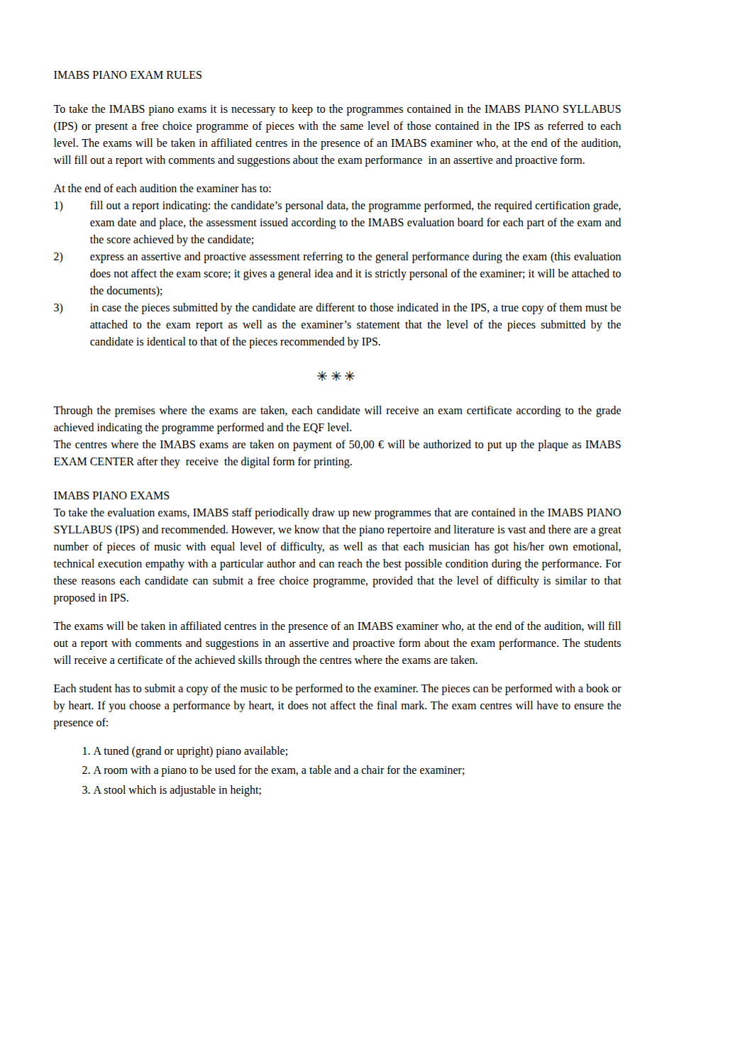IMABS PIANO EXAM RULES
To take the IMABS piano exams it is necessary to keep to the programmes contained in the IMABS PIANO SYLLABUS (IPS) or present a free choice programme of pieces with the same level of those contained in the IPS as referred to each level. The exams will be taken in affiliated centres in the presence of an IMABS examiner who, at the end of the audition, will fill out a report with comments and suggestions about the exam performance in an assertive and proactive form.
At the end of each audition the examiner has to:
1)
fill out a report indicating: the candidate’s personal data, the programme performed, the required certification grade, exam date and place, the assessment issued according to the IMABS evaluation board for each part of the exam and the score achieved by the candidate;
2)
express an assertive and proactive assessment referring to the general performance during the exam (this evaluation does not affect the exam score; it gives a general idea and it is strictly personal of the examiner; it will be attached to the documents);
3)
in case the pieces submitted by the candidate are different to those indicated in the IPS, a true copy of them must be attached to the exam report as well as the examiner’s statement that the level of the pieces submitted by the candidate is identical to that of the pieces recommended by IPS.
✳✳✳
Through the premises where the exams are taken, each candidate will receive an exam certificate according to the grade achieved indicating the programme performed and the EQF level.
The centres where the IMABS exams are taken on payment of 50,00 € will be authorized to put up the plaque as IMABS EXAM CENTER after they receive the digital form for printing.
IMABS PIANO EXAMS
To take the evaluation exams, IMABS staff periodically draw up new programmes that are contained in the IMABS PIANO SYLLABUS (IPS) and recommended. However, we know that the piano repertoire and literature is vast and there are a great number of pieces of music with equal level of difficulty, as well as that each musician has got his/her own emotional, technical execution empathy with a particular author and can reach the best possible condition during the performance. For these reasons each candidate can submit a free choice programme, provided that the level of difficulty is similar to that proposed in IPS.
The exams will be taken in affiliated centres in the presence of an IMABS examiner who, at the end of the audition, will fill out a report with comments and suggestions in an assertive and proactive form about the exam performance. The students will receive a certificate of the achieved skills through the centres where the exams are taken.
Each student has to submit a copy of the music to be performed to the examiner. The pieces can be performed with a book or by heart. If you choose a performance by heart, it does not affect the final mark. The exam centres will have to ensure the presence of:
A tuned (grand or upright) piano available;
A room with a piano to be used for the exam, a table and a chair for the examiner;
A stool which is adjustable in height;